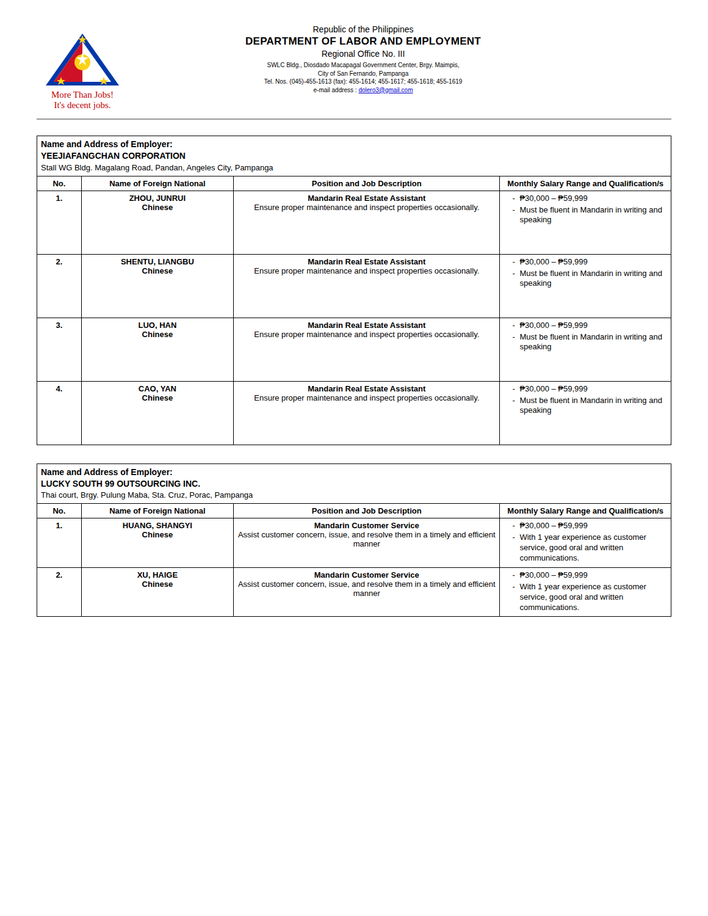More Than Jobs!
It's decent jobs.
Republic of the Philippines
DEPARTMENT OF LABOR AND EMPLOYMENT
Regional Office No. III
SWLC Bldg., Diosdado Macapagal Government Center, Brgy. Maimpis,
City of San Fernando, Pampanga
Tel. Nos. (045)-455-1613 (fax): 455-1614; 455-1617; 455-1618; 455-1619
e-mail address : dolero3@gmail.com
| Name and Address of Employer: YEEJIAFANGCHAN CORPORATION Stall WG Bldg. Magalang Road, Pandan, Angeles City, Pampanga |
| No. | Name of Foreign National | Position and Job Description | Monthly Salary Range and Qualification/s |
| 1. | ZHOU, JUNRUI Chinese | Mandarin Real Estate Assistant Ensure proper maintenance and inspect properties occasionally. | ₱30,000 – ₱59,999 Must be fluent in Mandarin in writing and speaking |
| 2. | SHENTU, LIANGBU Chinese | Mandarin Real Estate Assistant Ensure proper maintenance and inspect properties occasionally. | ₱30,000 – ₱59,999 Must be fluent in Mandarin in writing and speaking |
| 3. | LUO, HAN Chinese | Mandarin Real Estate Assistant Ensure proper maintenance and inspect properties occasionally. | ₱30,000 – ₱59,999 Must be fluent in Mandarin in writing and speaking |
| 4. | CAO, YAN Chinese | Mandarin Real Estate Assistant Ensure proper maintenance and inspect properties occasionally. | ₱30,000 – ₱59,999 Must be fluent in Mandarin in writing and speaking |
| Name and Address of Employer: LUCKY SOUTH 99 OUTSOURCING INC. Thai court, Brgy. Pulung Maba, Sta. Cruz, Porac, Pampanga |
| No. | Name of Foreign National | Position and Job Description | Monthly Salary Range and Qualification/s |
| 1. | HUANG, SHANGYI Chinese | Mandarin Customer Service Assist customer concern, issue, and resolve them in a timely and efficient manner | ₱30,000 – ₱59,999 With 1 year experience as customer service, good oral and written communications. |
| 2. | XU, HAIGE Chinese | Mandarin Customer Service Assist customer concern, issue, and resolve them in a timely and efficient manner | ₱30,000 – ₱59,999 With 1 year experience as customer service, good oral and written communications. |